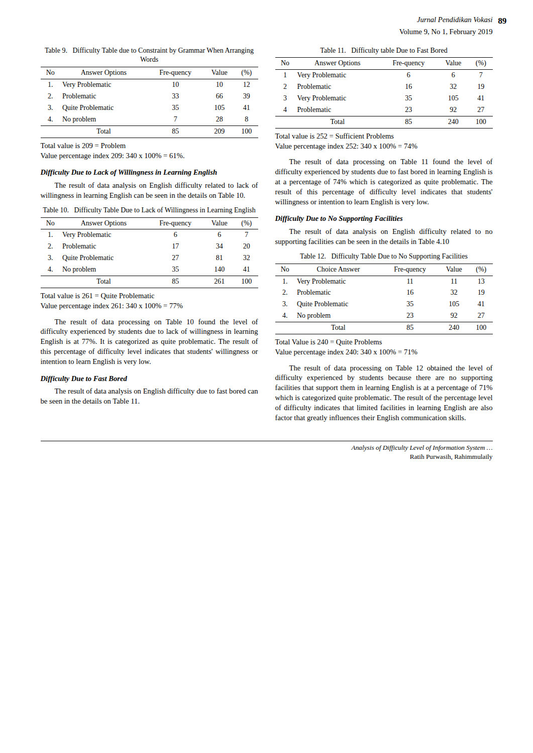89 Jurnal Pendidikan Vokasi
Volume 9, No 1, February 2019
Table 9. Difficulty Table due to Constraint by Grammar When Arranging Words
| No | Answer Options | Fre-quency | Value | (%) |
| --- | --- | --- | --- | --- |
| 1. | Very Problematic | 10 | 10 | 12 |
| 2. | Problematic | 33 | 66 | 39 |
| 3. | Quite Problematic | 35 | 105 | 41 |
| 4. | No problem | 7 | 28 | 8 |
| | Total | 85 | 209 | 100 |
Total value is 209 = Problem
Value percentage index 209: 340 x 100% = 61%.
Difficulty Due to Lack of Willingness in Learning English
The result of data analysis on English difficulty related to lack of willingness in learning English can be seen in the details on Table 10.
Table 10. Difficulty Table Due to Lack of Willingness in Learning English
| No | Answer Options | Fre-quency | Value | (%) |
| --- | --- | --- | --- | --- |
| 1. | Very Problematic | 6 | 6 | 7 |
| 2. | Problematic | 17 | 34 | 20 |
| 3. | Quite Problematic | 27 | 81 | 32 |
| 4. | No problem | 35 | 140 | 41 |
| | Total | 85 | 261 | 100 |
Total value is 261 = Quite Problematic
Value percentage index 261: 340 x 100% = 77%
The result of data processing on Table 10 found the level of difficulty experienced by students due to lack of willingness in learning English is at 77%. It is categorized as quite problematic. The result of this percentage of difficulty level indicates that students' willingness or intention to learn English is very low.
Difficulty Due to Fast Bored
The result of data analysis on English difficulty due to fast bored can be seen in the details on Table 11.
Table 11. Difficulty table Due to Fast Bored
| No | Answer Options | Fre-quency | Value | (%) |
| --- | --- | --- | --- | --- |
| 1 | Very Problematic | 6 | 6 | 7 |
| 2 | Problematic | 16 | 32 | 19 |
| 3 | Very Problematic | 35 | 105 | 41 |
| 4 | Problematic | 23 | 92 | 27 |
| | Total | 85 | 240 | 100 |
Total value is 252 = Sufficient Problems
Value percentage index 252: 340 x 100% = 74%
The result of data processing on Table 11 found the level of difficulty experienced by students due to fast bored in learning English is at a percentage of 74% which is categorized as quite problematic. The result of this percentage of difficulty level indicates that students' willingness or intention to learn English is very low.
Difficulty Due to No Supporting Facilities
The result of data analysis on English difficulty related to no supporting facilities can be seen in the details in Table 4.10
Table 12. Difficulty Table Due to No Supporting Facilities
| No | Choice Answer | Fre-quency | Value | (%) |
| --- | --- | --- | --- | --- |
| 1. | Very Problematic | 11 | 11 | 13 |
| 2. | Problematic | 16 | 32 | 19 |
| 3. | Quite Problematic | 35 | 105 | 41 |
| 4. | No problem | 23 | 92 | 27 |
| | Total | 85 | 240 | 100 |
Total Value is 240 = Quite Problems
Value percentage index 240: 340 x 100% = 71%
The result of data processing on Table 12 obtained the level of difficulty experienced by students because there are no supporting facilities that support them in learning English is at a percentage of 71% which is categorized quite problematic. The result of the percentage level of difficulty indicates that limited facilities in learning English are also factor that greatly influences their English communication skills.
Analysis of Difficulty Level of Information System …
Ratih Purwasih, Rahimmulaily